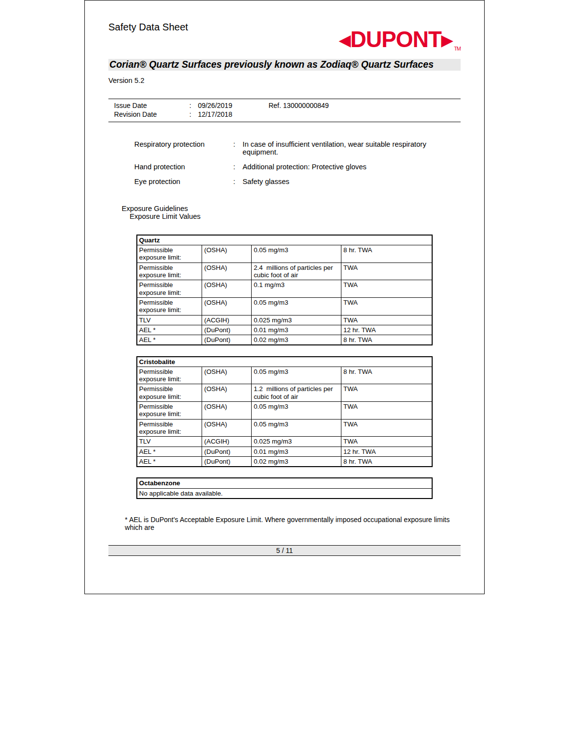Safety Data Sheet
◂DUPONT▸TM
Corian® Quartz Surfaces previously known as Zodiaq® Quartz Surfaces
Version 5.2
| Issue Date | : | 09/26/2019 | Ref. 130000000849 |
| Revision Date | : | 12/17/2018 | |
| Respiratory protection | : | In case of insufficient ventilation, wear suitable respiratory equipment. |
| Hand protection | : | Additional protection: Protective gloves |
| Eye protection | : | Safety glasses |
Exposure Guidelines
Exposure Limit Values
| Quartz |
| --- |
| Permissible exposure limit: | (OSHA) | 0.05 mg/m3 | 8 hr. TWA |
| Permissible exposure limit: | (OSHA) | 2.4 millions of particles per cubic foot of air | TWA |
| Permissible exposure limit: | (OSHA) | 0.1 mg/m3 | TWA |
| Permissible exposure limit: | (OSHA) | 0.05 mg/m3 | TWA |
| TLV | (ACGIH) | 0.025 mg/m3 | TWA |
| AEL * | (DuPont) | 0.01 mg/m3 | 12 hr. TWA |
| AEL * | (DuPont) | 0.02 mg/m3 | 8 hr. TWA |
| Cristobalite |
| --- |
| Permissible exposure limit: | (OSHA) | 0.05 mg/m3 | 8 hr. TWA |
| Permissible exposure limit: | (OSHA) | 1.2 millions of particles per cubic foot of air | TWA |
| Permissible exposure limit: | (OSHA) | 0.05 mg/m3 | TWA |
| Permissible exposure limit: | (OSHA) | 0.05 mg/m3 | TWA |
| TLV | (ACGIH) | 0.025 mg/m3 | TWA |
| AEL * | (DuPont) | 0.01 mg/m3 | 12 hr. TWA |
| AEL * | (DuPont) | 0.02 mg/m3 | 8 hr. TWA |
| Octabenzone |
| --- |
| No applicable data available. |
* AEL is DuPont's Acceptable Exposure Limit. Where governmentally imposed occupational exposure limits which are
5 / 11